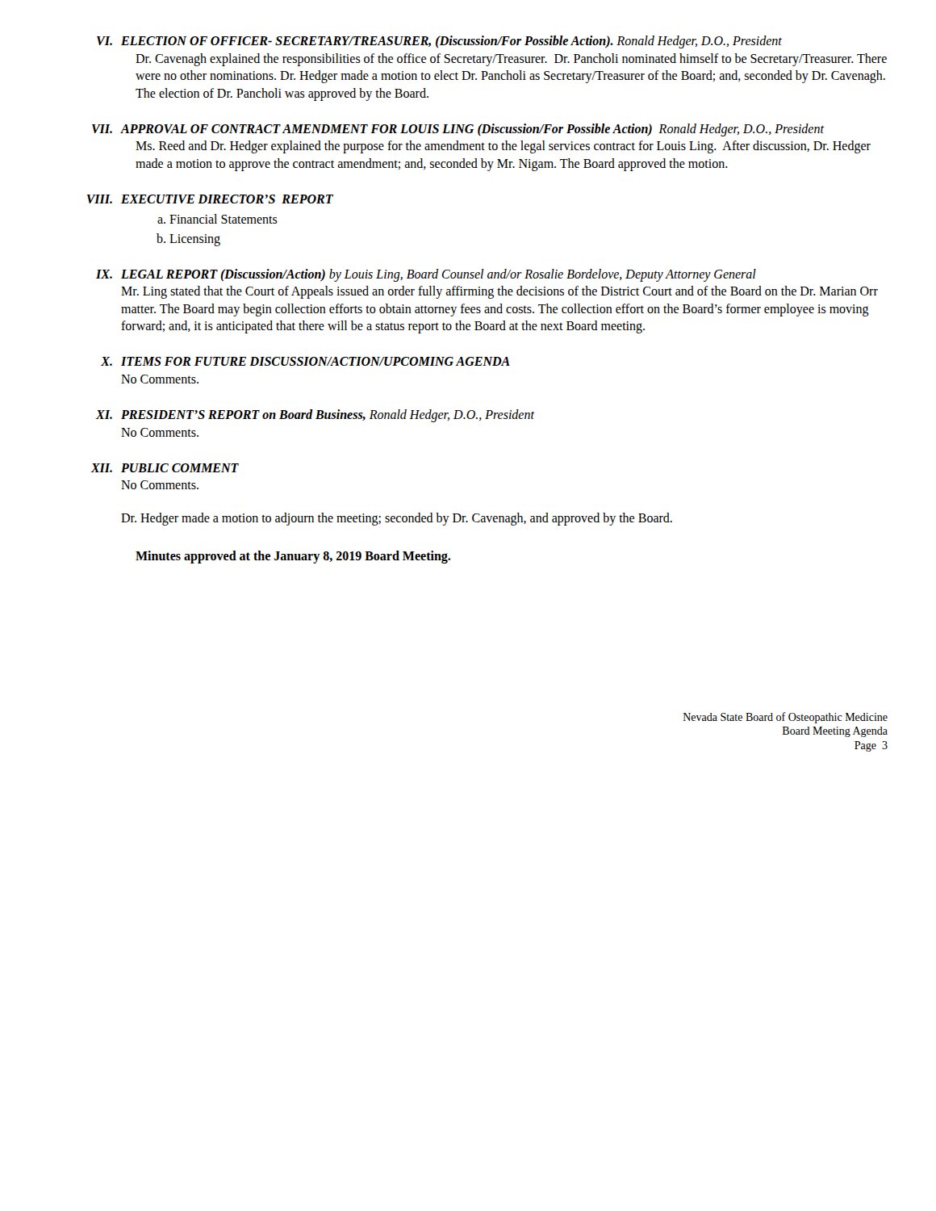VI.
ELECTION OF OFFICER- SECRETARY/TREASURER, (Discussion/For Possible Action). Ronald Hedger, D.O., President
Dr. Cavenagh explained the responsibilities of the office of Secretary/Treasurer. Dr. Pancholi nominated himself to be Secretary/Treasurer. There were no other nominations. Dr. Hedger made a motion to elect Dr. Pancholi as Secretary/Treasurer of the Board; and, seconded by Dr. Cavenagh. The election of Dr. Pancholi was approved by the Board.
VII.
APPROVAL OF CONTRACT AMENDMENT FOR LOUIS LING (Discussion/For Possible Action) Ronald Hedger, D.O., President
Ms. Reed and Dr. Hedger explained the purpose for the amendment to the legal services contract for Louis Ling. After discussion, Dr. Hedger made a motion to approve the contract amendment; and, seconded by Mr. Nigam. The Board approved the motion.
VIII.
EXECUTIVE DIRECTOR’S REPORT
Financial Statements
Licensing
IX.
LEGAL REPORT (Discussion/Action) by Louis Ling, Board Counsel and/or Rosalie Bordelove, Deputy Attorney General
Mr. Ling stated that the Court of Appeals issued an order fully affirming the decisions of the District Court and of the Board on the Dr. Marian Orr matter. The Board may begin collection efforts to obtain attorney fees and costs. The collection effort on the Board’s former employee is moving forward; and, it is anticipated that there will be a status report to the Board at the next Board meeting.
X.
ITEMS FOR FUTURE DISCUSSION/ACTION/UPCOMING AGENDA
No Comments.
XI.
PRESIDENT’S REPORT on Board Business, Ronald Hedger, D.O., President
No Comments.
XII.
PUBLIC COMMENT
No Comments.
Dr. Hedger made a motion to adjourn the meeting; seconded by Dr. Cavenagh, and approved by the Board.
Minutes approved at the January 8, 2019 Board Meeting.
Nevada State Board of Osteopathic Medicine
Board Meeting Agenda
Page 3